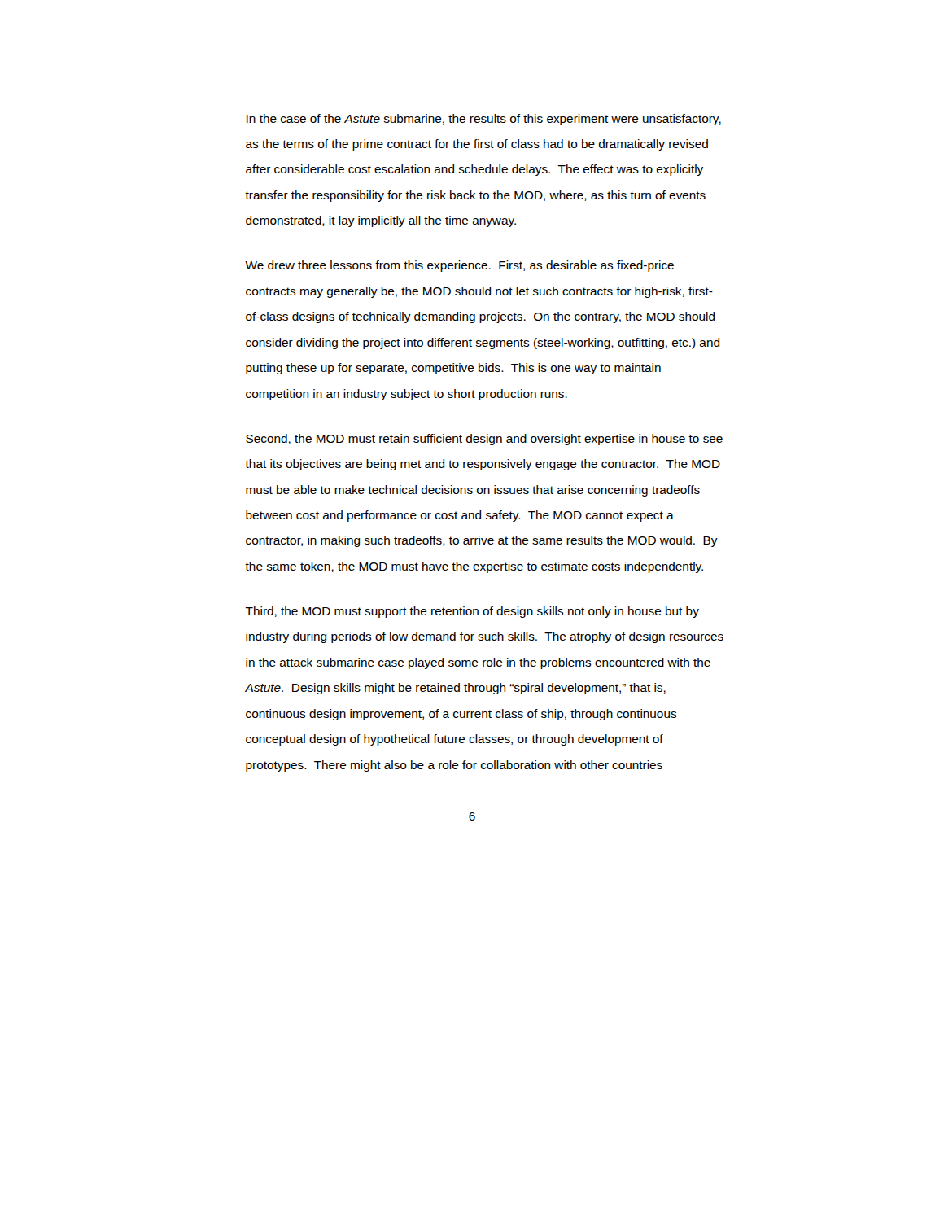In the case of the Astute submarine, the results of this experiment were unsatisfactory, as the terms of the prime contract for the first of class had to be dramatically revised after considerable cost escalation and schedule delays. The effect was to explicitly transfer the responsibility for the risk back to the MOD, where, as this turn of events demonstrated, it lay implicitly all the time anyway.
We drew three lessons from this experience. First, as desirable as fixed-price contracts may generally be, the MOD should not let such contracts for high-risk, first-of-class designs of technically demanding projects. On the contrary, the MOD should consider dividing the project into different segments (steel-working, outfitting, etc.) and putting these up for separate, competitive bids. This is one way to maintain competition in an industry subject to short production runs.
Second, the MOD must retain sufficient design and oversight expertise in house to see that its objectives are being met and to responsively engage the contractor. The MOD must be able to make technical decisions on issues that arise concerning tradeoffs between cost and performance or cost and safety. The MOD cannot expect a contractor, in making such tradeoffs, to arrive at the same results the MOD would. By the same token, the MOD must have the expertise to estimate costs independently.
Third, the MOD must support the retention of design skills not only in house but by industry during periods of low demand for such skills. The atrophy of design resources in the attack submarine case played some role in the problems encountered with the Astute. Design skills might be retained through “spiral development,” that is, continuous design improvement, of a current class of ship, through continuous conceptual design of hypothetical future classes, or through development of prototypes. There might also be a role for collaboration with other countries
6